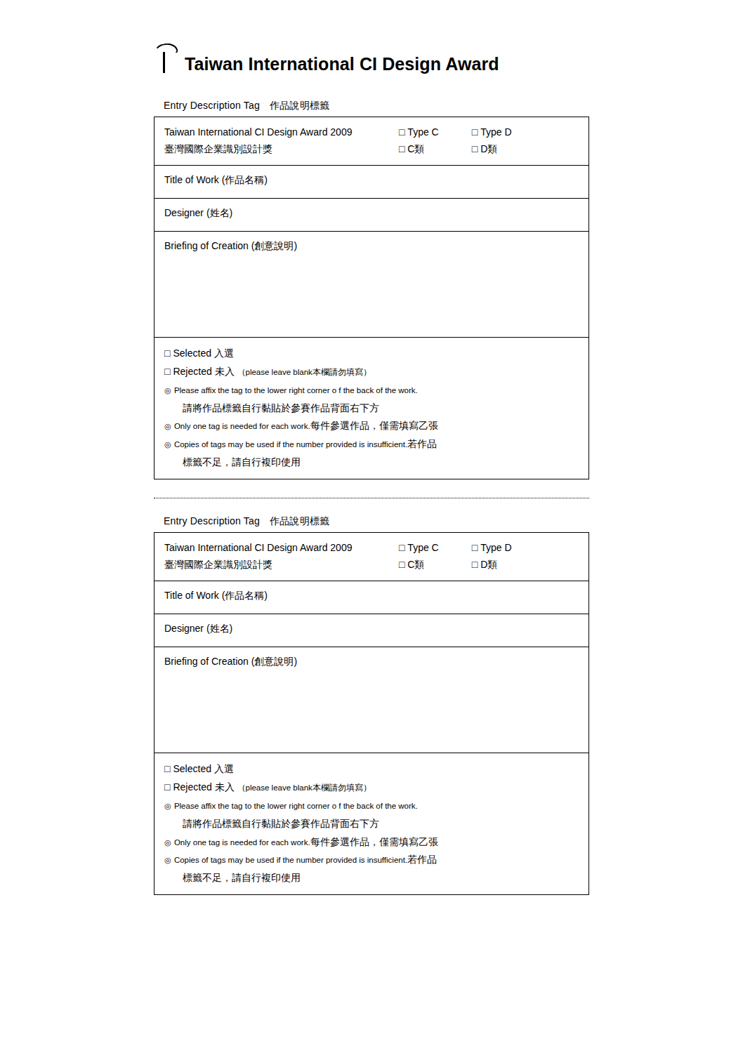Taiwan International CI Design Award
Entry Description Tag 作品說明標籤
| Taiwan International CI Design Award 2009 □ Type C □ Type D 臺灣國際企業識別設計獎 □ C類 □ D類 |
| Title of Work (作品名稱) |
| Designer (姓名) |
| Briefing of Creation (創意說明) |
| □ Selected 入選 □ Rejected 未入 （please leave blank本欄請勿填寫） ◎ Please affix the tag to the lower right corner o f the back of the work. 請將作品標籤自行黏貼於參賽作品背面右下方 ◎ Only one tag is needed for each work. 每件參選作品，僅需填寫乙張 ◎ Copies of tags may be used if the number provided is insufficient. 若作品 標籤不足，請自行複印使用 |
Entry Description Tag 作品說明標籤
| Taiwan International CI Design Award 2009 □ Type C □ Type D 臺灣國際企業識別設計獎 □ C類 □ D類 |
| Title of Work (作品名稱) |
| Designer (姓名) |
| Briefing of Creation (創意說明) |
| □ Selected 入選 □ Rejected 未入 （please leave blank本欄請勿填寫） ◎ Please affix the tag to the lower right corner o f the back of the work. 請將作品標籤自行黏貼於參賽作品背面右下方 ◎ Only one tag is needed for each work. 每件參選作品，僅需填寫乙張 ◎ Copies of tags may be used if the number provided is insufficient. 若作品 標籤不足，請自行複印使用 |